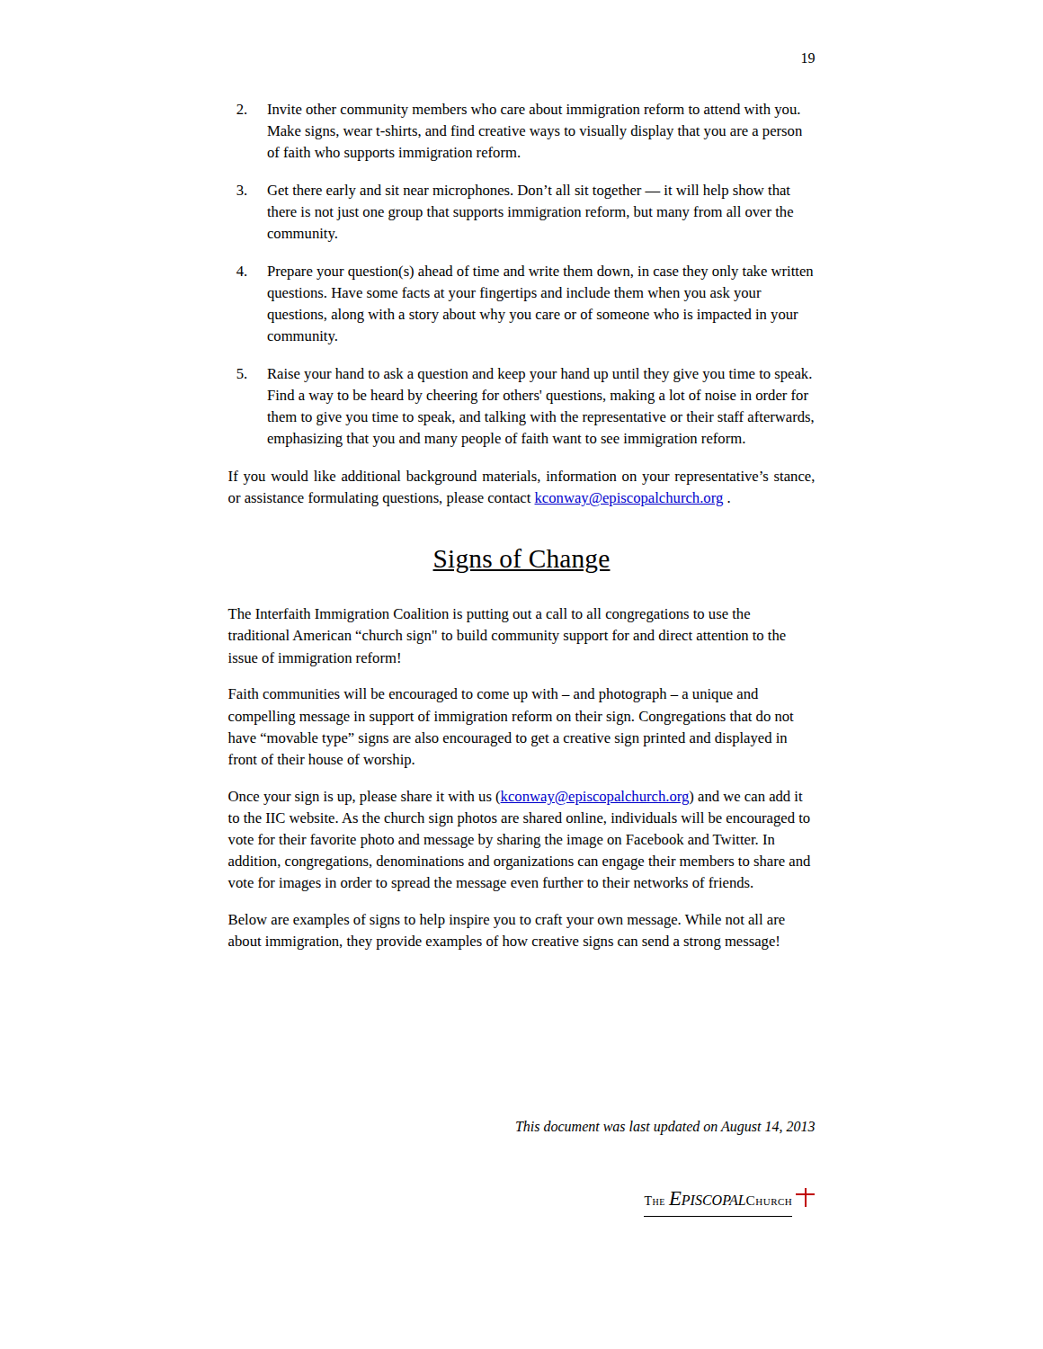19
2. Invite other community members who care about immigration reform to attend with you. Make signs, wear t-shirts, and find creative ways to visually display that you are a person of faith who supports immigration reform.
3. Get there early and sit near microphones. Don’t all sit together — it will help show that there is not just one group that supports immigration reform, but many from all over the community.
4. Prepare your question(s) ahead of time and write them down, in case they only take written questions. Have some facts at your fingertips and include them when you ask your questions, along with a story about why you care or of someone who is impacted in your community.
5. Raise your hand to ask a question and keep your hand up until they give you time to speak. Find a way to be heard by cheering for others' questions, making a lot of noise in order for them to give you time to speak, and talking with the representative or their staff afterwards, emphasizing that you and many people of faith want to see immigration reform.
If you would like additional background materials, information on your representative’s stance, or assistance formulating questions, please contact kconway@episcopalchurch.org .
Signs of Change
The Interfaith Immigration Coalition is putting out a call to all congregations to use the traditional American “church sign" to build community support for and direct attention to the issue of immigration reform!
Faith communities will be encouraged to come up with – and photograph – a unique and compelling message in support of immigration reform on their sign. Congregations that do not have “movable type” signs are also encouraged to get a creative sign printed and displayed in front of their house of worship.
Once your sign is up, please share it with us (kconway@episcopalchurch.org) and we can add it to the IIC website. As the church sign photos are shared online, individuals will be encouraged to vote for their favorite photo and message by sharing the image on Facebook and Twitter. In addition, congregations, denominations and organizations can engage their members to share and vote for images in order to spread the message even further to their networks of friends.
Below are examples of signs to help inspire you to craft your own message. While not all are about immigration, they provide examples of how creative signs can send a strong message!
This document was last updated on August 14, 2013
The Episcopal Church